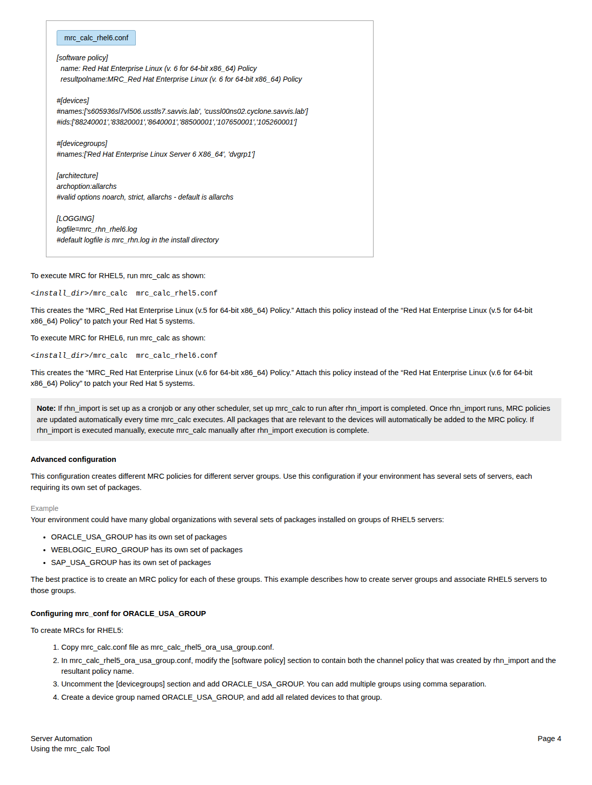mrc_calc_rhel6.conf
[software policy]
  name: Red Hat Enterprise Linux (v. 6 for 64-bit x86_64) Policy
  resultpolname:MRC_Red Hat Enterprise Linux (v. 6 for 64-bit x86_64) Policy

#[devices]
#names:['s605936sl7vl506.usstls7.savvis.lab', 'cussl00ns02.cyclone.savvis.lab']
#ids:['88240001','83820001','8640001','88500001','107650001','105260001']

#[devicegroups]
#names:['Red Hat Enterprise Linux Server 6 X86_64', 'dvgrp1']

[architecture]
archoption:allarchs
#valid options noarch, strict, allarchs - default is allarchs

[LOGGING]
logfile=mrc_rhn_rhel6.log
#default logfile is mrc_rhn.log in the install directory
To execute MRC for RHEL5, run mrc_calc as shown:
<install_dir>/mrc_calc mrc_calc_rhel5.conf
This creates the “MRC_Red Hat Enterprise Linux (v.5 for 64-bit x86_64) Policy.” Attach this policy instead of the “Red Hat Enterprise Linux (v.5 for 64-bit x86_64) Policy” to patch your Red Hat 5 systems.
To execute MRC for RHEL6, run mrc_calc as shown:
<install_dir>/mrc_calc mrc_calc_rhel6.conf
This creates the “MRC_Red Hat Enterprise Linux (v.6 for 64-bit x86_64) Policy.” Attach this policy instead of the “Red Hat Enterprise Linux (v.6 for 64-bit x86_64) Policy” to patch your Red Hat 5 systems.
Note: If rhn_import is set up as a cronjob or any other scheduler, set up mrc_calc to run after rhn_import is completed. Once rhn_import runs, MRC policies are updated automatically every time mrc_calc executes. All packages that are relevant to the devices will automatically be added to the MRC policy. If rhn_import is executed manually, execute mrc_calc manually after rhn_import execution is complete.
Advanced configuration
This configuration creates different MRC policies for different server groups. Use this configuration if your environment has several sets of servers, each requiring its own set of packages.
Example
Your environment could have many global organizations with several sets of packages installed on groups of RHEL5 servers:
ORACLE_USA_GROUP has its own set of packages
WEBLOGIC_EURO_GROUP has its own set of packages
SAP_USA_GROUP has its own set of packages
The best practice is to create an MRC policy for each of these groups. This example describes how to create server groups and associate RHEL5 servers to those groups.
Configuring mrc_conf for ORACLE_USA_GROUP
To create MRCs for RHEL5:
Copy mrc_calc.conf file as mrc_calc_rhel5_ora_usa_group.conf.
In mrc_calc_rhel5_ora_usa_group.conf, modify the [software policy] section to contain both the channel policy that was created by rhn_import and the resultant policy name.
Uncomment the [devicegroups] section and add ORACLE_USA_GROUP. You can add multiple groups using comma separation.
Create a device group named ORACLE_USA_GROUP, and add all related devices to that group.
Server Automation
Using the mrc_calc Tool
Page 4